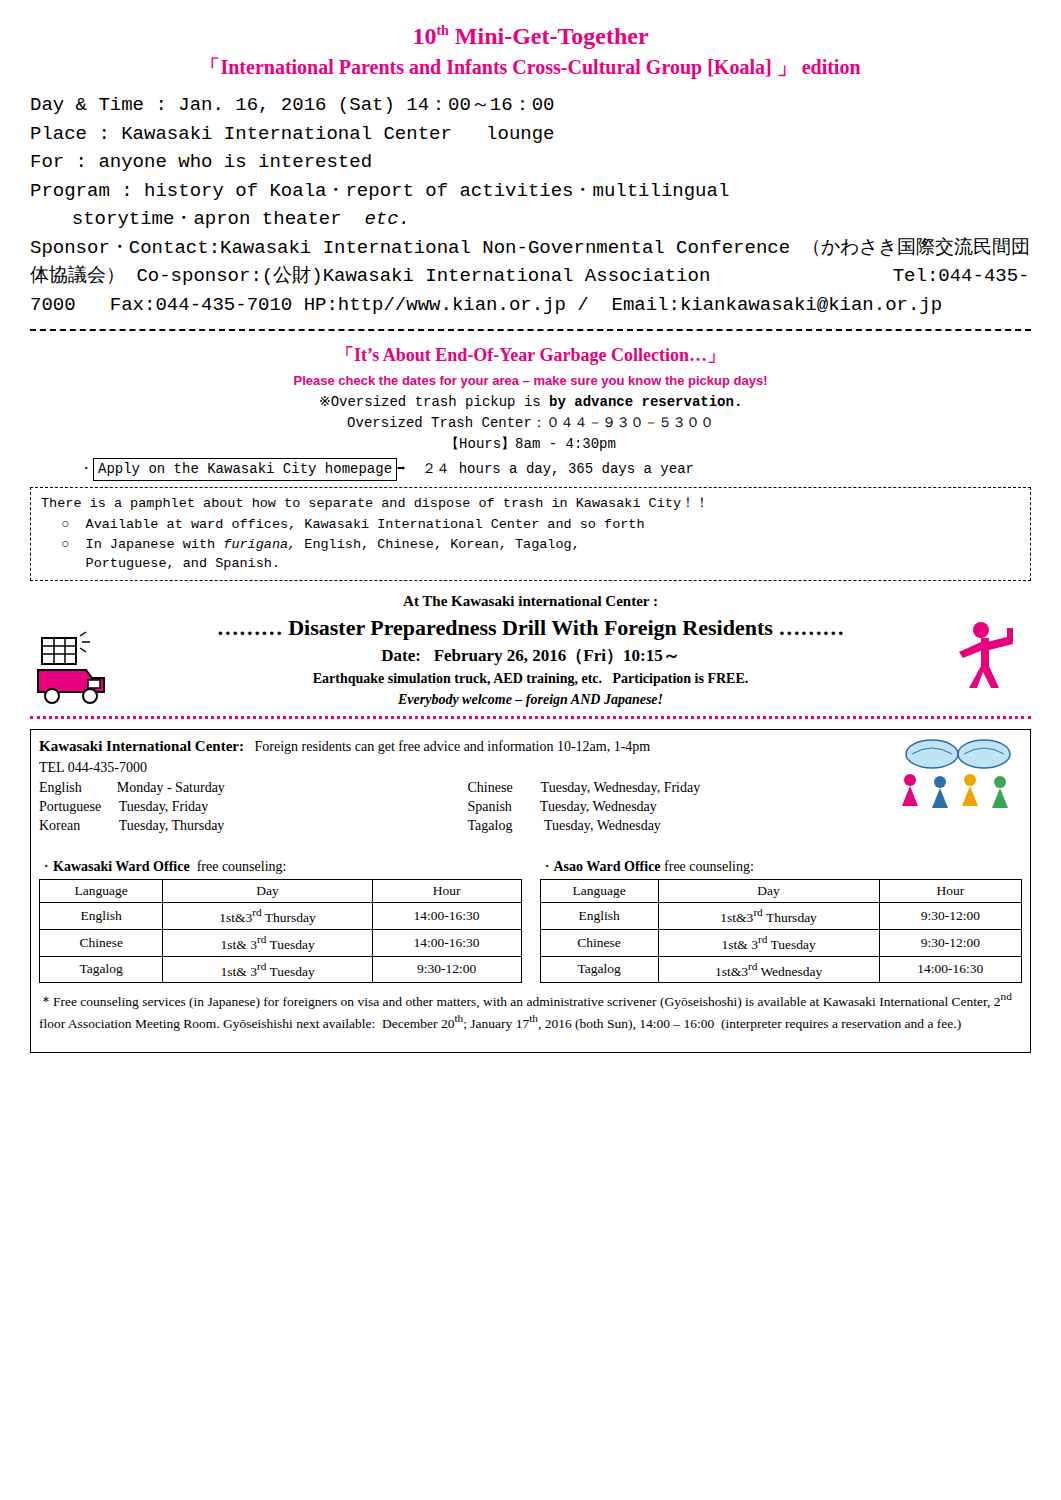10th Mini-Get-Together
「International Parents and Infants Cross-Cultural Group [Koala] 」 edition
Day & Time : Jan. 16, 2016 (Sat) 14：00～16：00
Place : Kawasaki International Center lounge
For : anyone who is interested
Program : history of Koala・report of activities・multilingual storytime・apron theater etc. Sponsor・Contact:Kawasaki International Non-Governmental Conference （かわさき国際交流民間団体協議会） Co-sponsor:(公財)Kawasaki International Association Tel:044-435-7000 Fax:044-435-7010 HP:http//www.kian.or.jp / Email:kiankawasaki@kian.or.jp
「It’s About End-Of-Year Garbage Collection…」
Please check the dates for your area – make sure you know the pickup days!
※Oversized trash pickup is by advance reservation.
Oversized Trash Center：０４４－９３０－５３００
【Hours】8am - 4:30pm
・Apply on the Kawasaki City homepage➡ ２４ hours a day, 365 days a year
There is a pamphlet about how to separate and dispose of trash in Kawasaki City！！
Available at ward offices, Kawasaki International Center and so forth
In Japanese with furigana, English, Chinese, Korean, Tagalog,
Portuguese, and Spanish.
At The Kawasaki international Center :
……… Disaster Preparedness Drill With Foreign Residents ………
Date: February 26, 2016（Fri）10:15～
Earthquake simulation truck, AED training, etc. Participation is FREE.
Everybody welcome – foreign AND Japanese!
Kawasaki International Center: Foreign residents can get free advice and information 10-12am, 1-4pm
TEL 044-435-7000
English Monday - Saturday
Chinese Tuesday, Wednesday, Friday
Portuguese Tuesday, Friday
Spanish Tuesday, Wednesday
Korean Tuesday, Thursday
Tagalog Tuesday, Wednesday
・Kawasaki Ward Office free counseling:
| Language | Day | Hour |
| --- | --- | --- |
| English | 1st&3 rd Thursday | 14:00-16:30 |
| Chinese | 1st& 3 rd Tuesday | 14:00-16:30 |
| Tagalog | 1st& 3 rd Tuesday | 9:30-12:00 |
・Asao Ward Office free counseling:
| Language | Day | Hour |
| --- | --- | --- |
| English | 1st&3 rd Thursday | 9:30-12:00 |
| Chinese | 1st& 3 rd Tuesday | 9:30-12:00 |
| Tagalog | 1st&3 rd Wednesday | 14:00-16:30 |
＊Free counseling services (in Japanese) for foreigners on visa and other matters, with an administrative scrivener (Gyōseishoshi) is available at Kawasaki International Center, 2nd floor Association Meeting Room. Gyōseishishi next available: December 20th; January 17th, 2016 (both Sun), 14:00 – 16:00 (interpreter requires a reservation and a fee.)